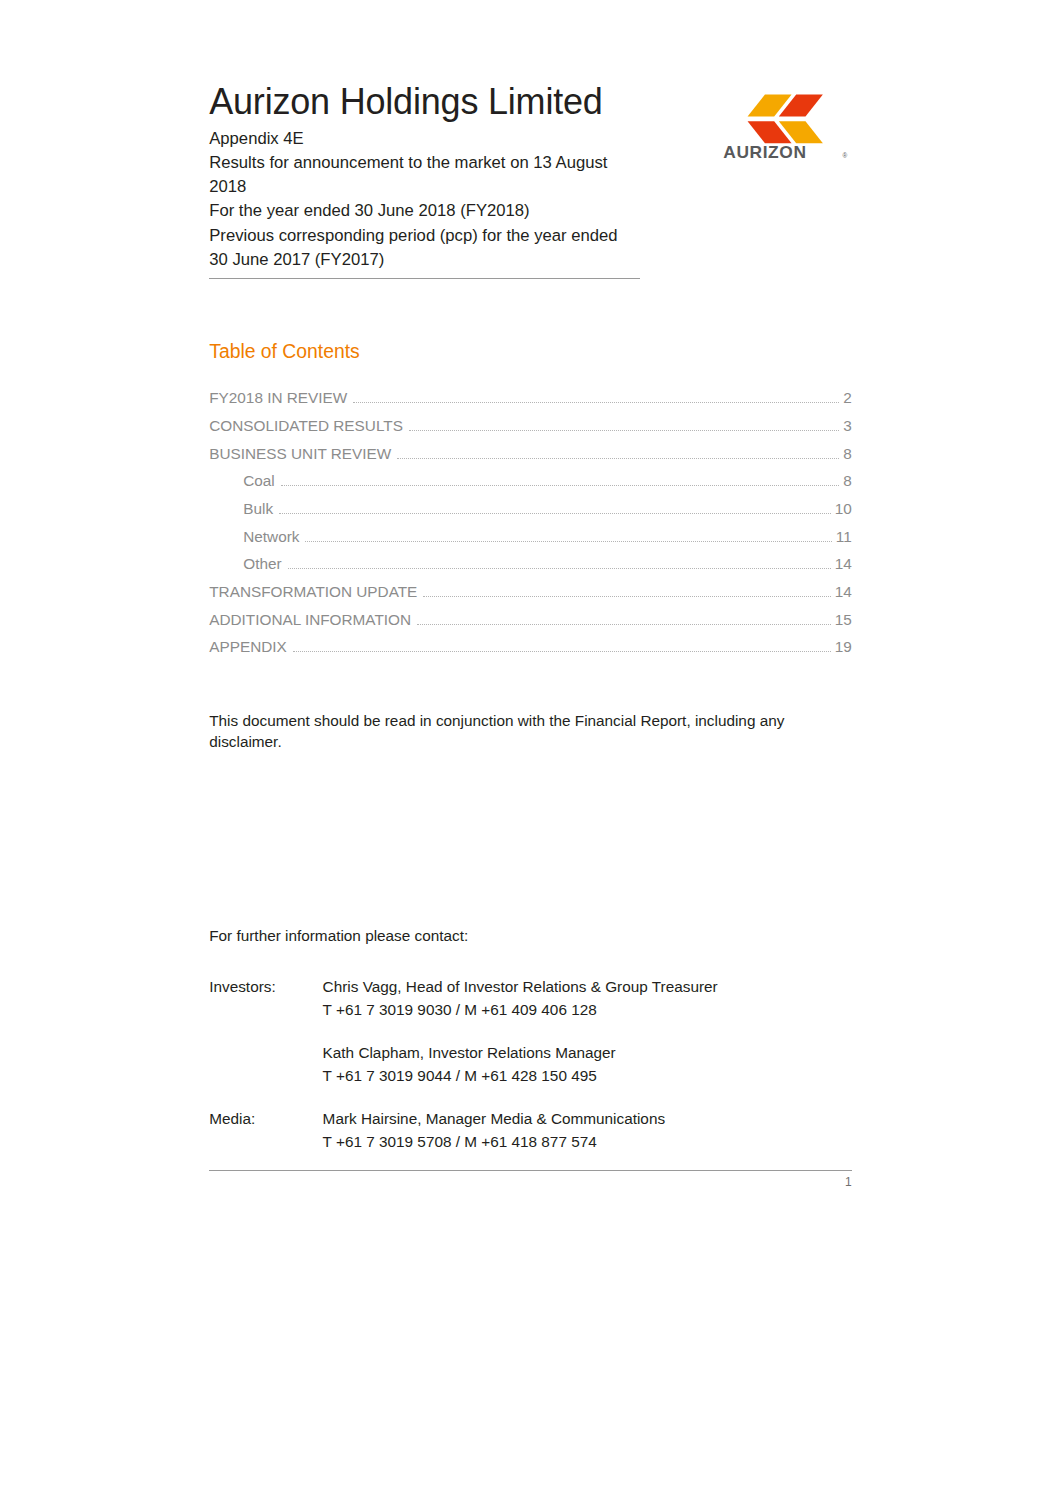Aurizon Holdings Limited
Appendix 4E Results for announcement to the market on 13 August 2018 For the year ended 30 June 2018 (FY2018) Previous corresponding period (pcp) for the year ended 30 June 2017 (FY2017)
AURIZON ®
Table of Contents
FY2018 IN REVIEW 2
CONSOLIDATED RESULTS 3
BUSINESS UNIT REVIEW 8
Coal 8
Bulk 10
Network 11
Other 14
TRANSFORMATION UPDATE 14
ADDITIONAL INFORMATION 15
APPENDIX 19
This document should be read in conjunction with the Financial Report, including any disclaimer.
For further information please contact:
| Investors: | Chris Vagg, Head of Investor Relations & Group Treasurer T +61 7 3019 9030 / M +61 409 406 128 |
| | Kath Clapham, Investor Relations Manager T +61 7 3019 9044 / M +61 428 150 495 |
| Media: | Mark Hairsine, Manager Media & Communications T +61 7 3019 5708 / M +61 418 877 574 |
1